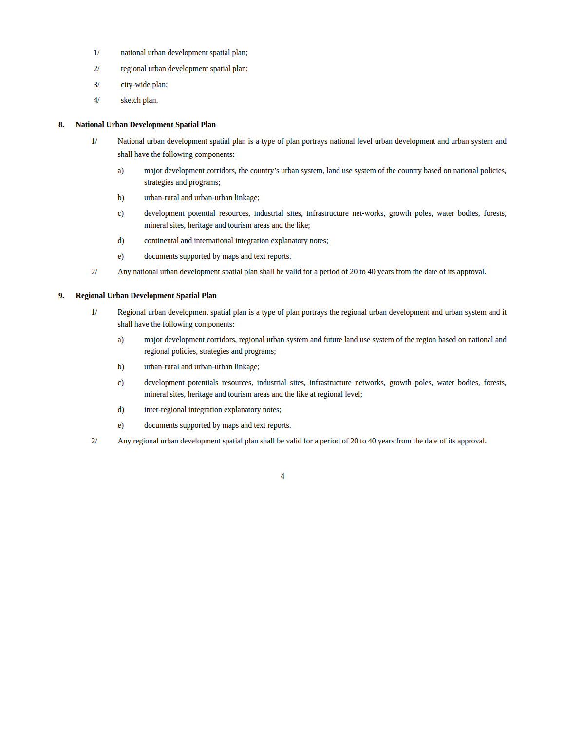1/national urban development spatial plan;
2/regional urban development spatial plan;
3/city-wide plan;
4/sketch plan.
8. National Urban Development Spatial Plan
1/ National urban development spatial plan is a type of plan portrays national level urban development and urban system and shall have the following components:
a) major development corridors, the country’s urban system, land use system of the country based on national policies, strategies and programs;
b) urban-rural and urban-urban linkage;
c) development potential resources, industrial sites, infrastructure net-works, growth poles, water bodies, forests, mineral sites, heritage and tourism areas and the like;
d) continental and international integration explanatory notes;
e) documents supported by maps and text reports.
2/ Any national urban development spatial plan shall be valid for a period of 20 to 40 years from the date of its approval.
9. Regional Urban Development Spatial Plan
1/ Regional urban development spatial plan is a type of plan portrays the regional urban development and urban system and it shall have the following components:
a) major development corridors, regional urban system and future land use system of the region based on national and regional policies, strategies and programs;
b) urban-rural and urban-urban linkage;
c) development potentials resources, industrial sites, infrastructure networks, growth poles, water bodies, forests, mineral sites, heritage and tourism areas and the like at regional level;
d) inter-regional integration explanatory notes;
e) documents supported by maps and text reports.
2/ Any regional urban development spatial plan shall be valid for a period of 20 to 40 years from the date of its approval.
4